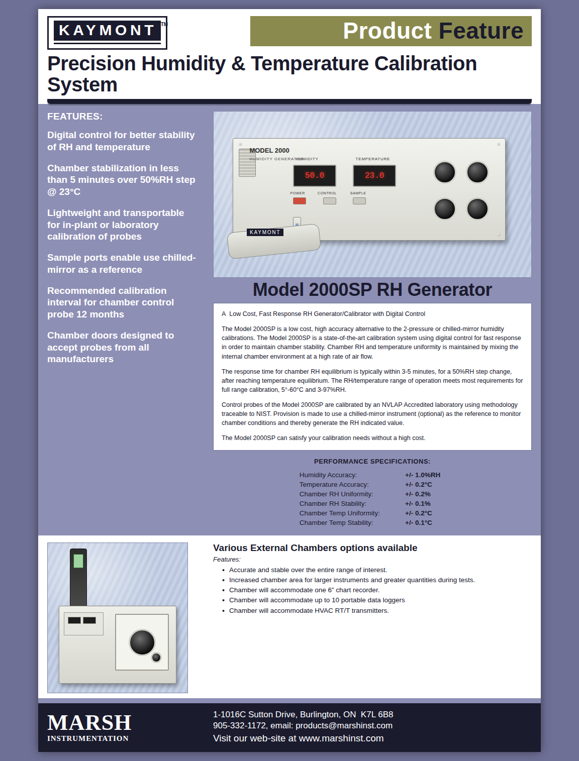KAYMONTTM
Product Feature
Precision Humidity & Temperature Calibration System
FEATURES:
Digital control for better stability of RH and temperature
Chamber stabilization in less than 5 minutes over 50%RH step @ 23°C
Lightweight and transportable for in-plant or laboratory calibration of probes
Sample ports enable use chilled-mirror as a reference
Recommended calibration interval for chamber control probe 12 months
Chamber doors designed to accept probes from all manufacturers
MODEL 2000
HUMIDITY GENERATOR
HUMIDITY
TEMPERATURE
50.0
23.0
POWER
CONTROL
SAMPLE
WATER LEVEL
KAYMONT
Model 2000SP RH Generator
A Low Cost, Fast Response RH Generator/Calibrator with Digital Control
The Model 2000SP is a low cost, high accuracy alternative to the 2-pressure or chilled-mirror humidity calibrations. The Model 2000SP is a state-of-the-art calibration system using digital control for fast response in order to maintain chamber stability. Chamber RH and temperature uniformity is maintained by mixing the internal chamber environment at a high rate of air flow.
The response time for chamber RH equilibrium is typically within 3-5 minutes, for a 50%RH step change, after reaching temperature equilibrium. The RH/temperature range of operation meets most requirements for full range calibration, 5°-60°C and 3-97%RH.
Control probes of the Model 2000SP are calibrated by an NVLAP Accredited laboratory using methodology traceable to NIST. Provision is made to use a chilled-mirror instrument (optional) as the reference to monitor chamber conditions and thereby generate the RH indicated value.
The Model 2000SP can satisfy your calibration needs without a high cost.
PERFORMANCE SPECIFICATIONS:
Performance specifications
| Humidity Accuracy: | +/- 1.0%RH |
| Temperature Accuracy: | +/- 0.2°C |
| Chamber RH Uniformity: | +/- 0.2% |
| Chamber RH Stability: | +/- 0.1% |
| Chamber Temp Uniformity: | +/- 0.2°C |
| Chamber Temp Stability: | +/- 0.1°C |
Various External Chambers options available
Features:
Accurate and stable over the entire range of interest.
Increased chamber area for larger instruments and greater quantities during tests.
Chamber will accommodate one 6” chart recorder.
Chamber will accommodate up to 10 portable data loggers
Chamber will accommodate HVAC RT/T transmitters.
MARSH
INSTRUMENTATION
1-1016C Sutton Drive, Burlington, ON K7L 6B8
905-332-1172, email: products@marshinst.com
Visit our web-site at www.marshinst.com